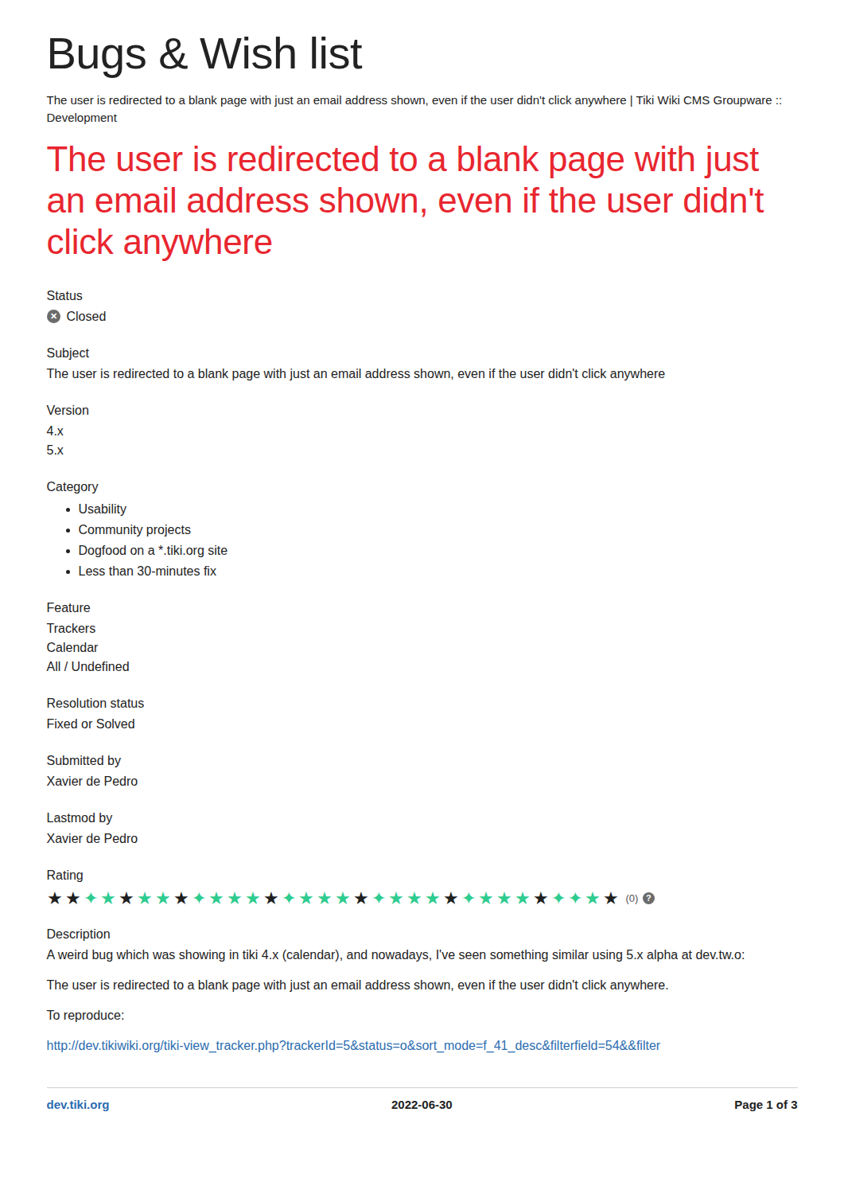Bugs & Wish list
The user is redirected to a blank page with just an email address shown, even if the user didn't click anywhere | Tiki Wiki CMS Groupware :: Development
The user is redirected to a blank page with just an email address shown, even if the user didn't click anywhere
Status
✕Closed
Subject
The user is redirected to a blank page with just an email address shown, even if the user didn't click anywhere
Version
4.x
5.x
Category
Usability
Community projects
Dogfood on a *.tiki.org site
Less than 30-minutes fix
Feature
Trackers
Calendar
All / Undefined
Resolution status
Fixed or Solved
Submitted by
Xavier de Pedro
Lastmod by
Xavier de Pedro
Rating
★★✦★★★★★✦★★★★✦★★★★✦★★★★✦★★★★✦✦★★ (0)?
Description
A weird bug which was showing in tiki 4.x (calendar), and nowadays, I've seen something similar using 5.x alpha at dev.tw.o:
The user is redirected to a blank page with just an email address shown, even if the user didn't click anywhere.
To reproduce:
http://dev.tikiwiki.org/tiki-view_tracker.php?trackerId=5&status=o&sort_mode=f_41_desc&filterfield=54&&filter
dev.tiki.org
2022-06-30
Page 1 of 3